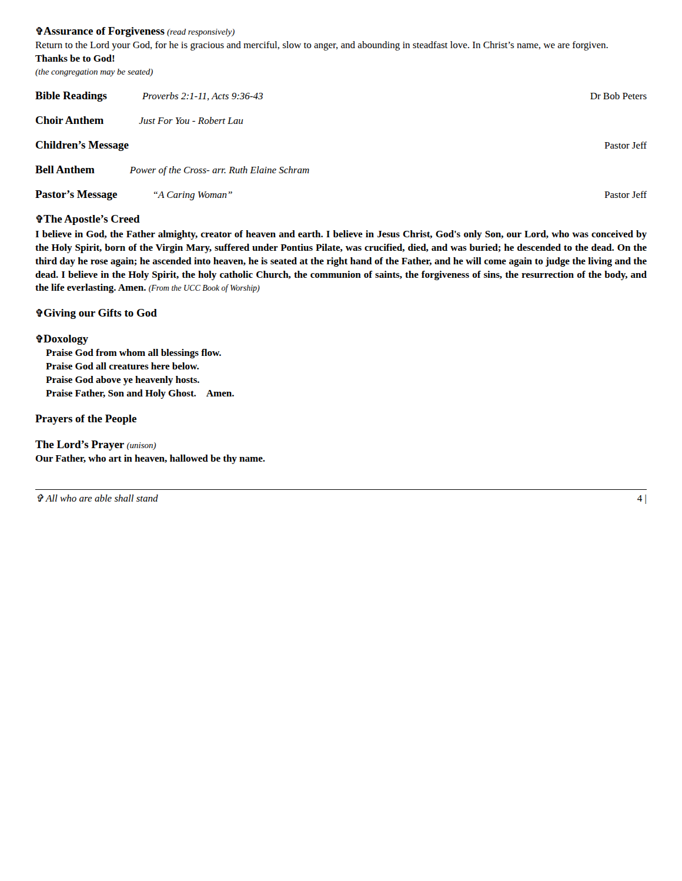✞
Assurance of Forgiveness
(read responsively)
Return to the Lord your God, for he is gracious and merciful, slow to anger, and abounding in steadfast love. In Christ’s name, we are forgiven.
Thanks be to God!
(the congregation may be seated)
Bible Readings Proverbs 2:1-11, Acts 9:36-43 Dr Bob Peters
Choir Anthem Just For You - Robert Lau
Children’s Message Pastor Jeff
Bell Anthem Power of the Cross- arr. Ruth Elaine Schram
Pastor’s Message “A Caring Woman” Pastor Jeff
✞
The Apostle’s Creed
I believe in God, the Father almighty, creator of heaven and earth. I believe in Jesus Christ, God's only Son, our Lord, who was conceived by the Holy Spirit, born of the Virgin Mary, suffered under Pontius Pilate, was crucified, died, and was buried; he descended to the dead. On the third day he rose again; he ascended into heaven, he is seated at the right hand of the Father, and he will come again to judge the living and the dead. I believe in the Holy Spirit, the holy catholic Church, the communion of saints, the forgiveness of sins, the resurrection of the body, and the life everlasting. Amen. (From the UCC Book of Worship)
✞
Giving our Gifts to God
✞
Doxology
Praise God from whom all blessings flow.
Praise God all creatures here below.
Praise God above ye heavenly hosts.
Praise Father, Son and Holy Ghost. Amen.
Prayers of the People
The Lord’s Prayer
(unison)
Our Father, who art in heaven, hallowed be thy name.
✞ All who are able shall stand 4 |